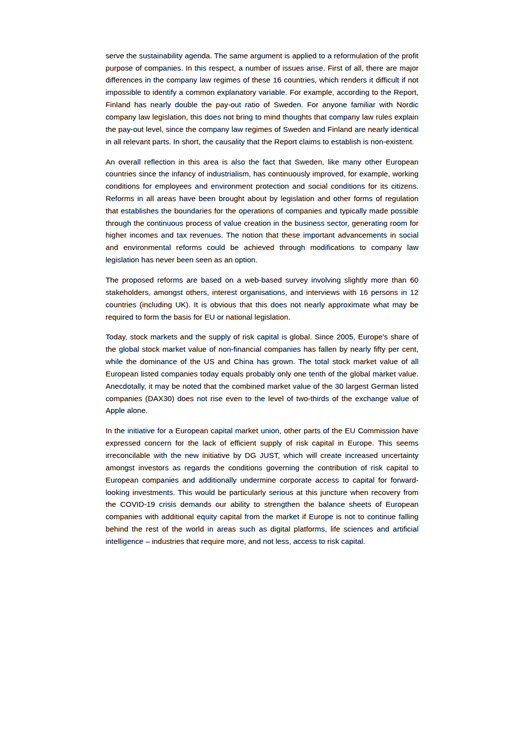serve the sustainability agenda. The same argument is applied to a reformulation of the profit purpose of companies. In this respect, a number of issues arise. First of all, there are major differences in the company law regimes of these 16 countries, which renders it difficult if not impossible to identify a common explanatory variable. For example, according to the Report, Finland has nearly double the pay-out ratio of Sweden. For anyone familiar with Nordic company law legislation, this does not bring to mind thoughts that company law rules explain the pay-out level, since the company law regimes of Sweden and Finland are nearly identical in all relevant parts. In short, the causality that the Report claims to establish is non-existent.
An overall reflection in this area is also the fact that Sweden, like many other European countries since the infancy of industrialism, has continuously improved, for example, working conditions for employees and environment protection and social conditions for its citizens. Reforms in all areas have been brought about by legislation and other forms of regulation that establishes the boundaries for the operations of companies and typically made possible through the continuous process of value creation in the business sector, generating room for higher incomes and tax revenues. The notion that these important advancements in social and environmental reforms could be achieved through modifications to company law legislation has never been seen as an option.
The proposed reforms are based on a web-based survey involving slightly more than 60 stakeholders, amongst others, interest organisations, and interviews with 16 persons in 12 countries (including UK). It is obvious that this does not nearly approximate what may be required to form the basis for EU or national legislation.
Today, stock markets and the supply of risk capital is global. Since 2005, Europe's share of the global stock market value of non-financial companies has fallen by nearly fifty per cent, while the dominance of the US and China has grown. The total stock market value of all European listed companies today equals probably only one tenth of the global market value. Anecdotally, it may be noted that the combined market value of the 30 largest German listed companies (DAX30) does not rise even to the level of two-thirds of the exchange value of Apple alone.
In the initiative for a European capital market union, other parts of the EU Commission have expressed concern for the lack of efficient supply of risk capital in Europe. This seems irreconcilable with the new initiative by DG JUST, which will create increased uncertainty amongst investors as regards the conditions governing the contribution of risk capital to European companies and additionally undermine corporate access to capital for forward-looking investments. This would be particularly serious at this juncture when recovery from the COVID-19 crisis demands our ability to strengthen the balance sheets of European companies with additional equity capital from the market if Europe is not to continue falling behind the rest of the world in areas such as digital platforms, life sciences and artificial intelligence – industries that require more, and not less, access to risk capital.